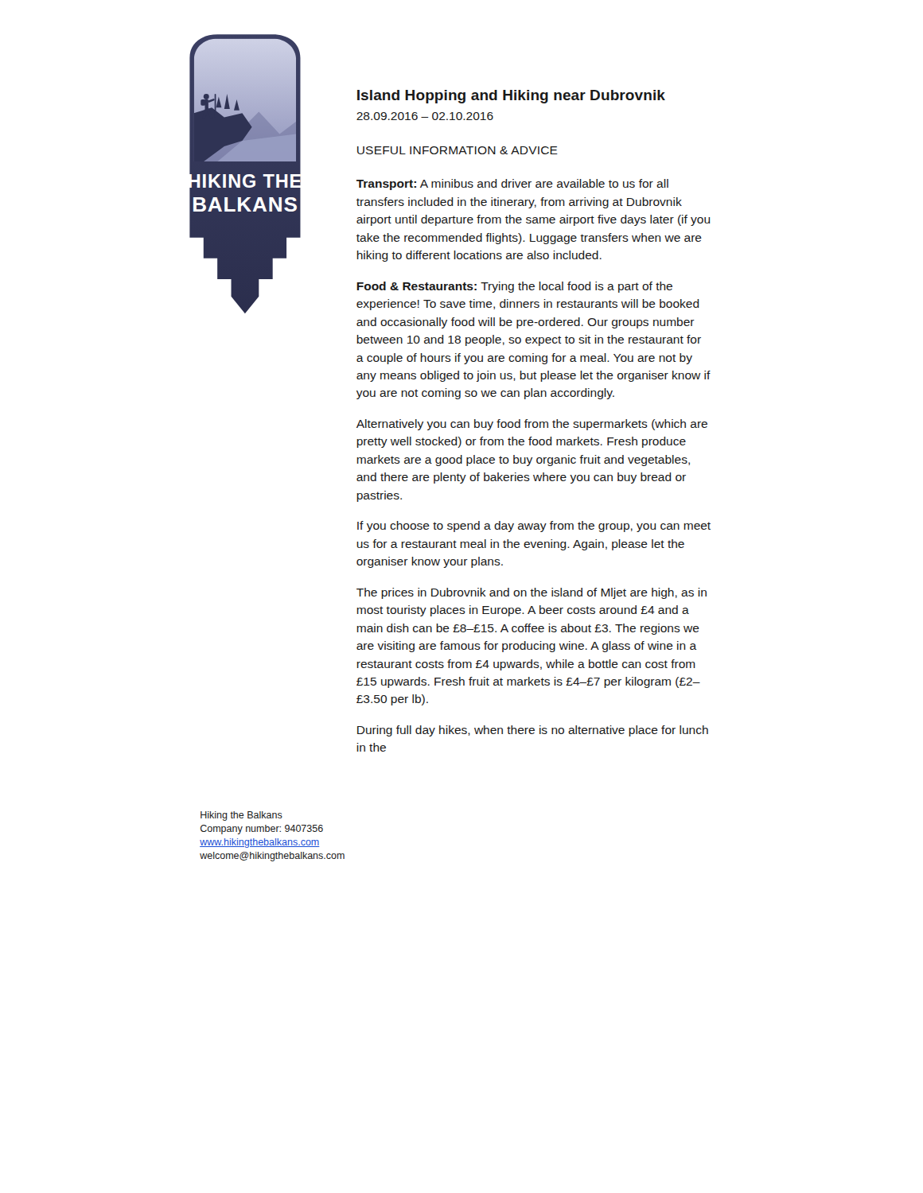HIKING THE BALKANS
Island Hopping and Hiking near Dubrovnik
28.09.2016 – 02.10.2016
USEFUL INFORMATION & ADVICE
Transport: A minibus and driver are available to us for all transfers included in the itinerary, from arriving at Dubrovnik airport until departure from the same airport five days later (if you take the recommended flights). Luggage transfers when we are hiking to different locations are also included.
Food & Restaurants: Trying the local food is a part of the experience! To save time, dinners in restaurants will be booked and occasionally food will be pre-ordered. Our groups number between 10 and 18 people, so expect to sit in the restaurant for a couple of hours if you are coming for a meal. You are not by any means obliged to join us, but please let the organiser know if you are not coming so we can plan accordingly.
Alternatively you can buy food from the supermarkets (which are pretty well stocked) or from the food markets. Fresh produce markets are a good place to buy organic fruit and vegetables, and there are plenty of bakeries where you can buy bread or pastries.
If you choose to spend a day away from the group, you can meet us for a restaurant meal in the evening. Again, please let the organiser know your plans.
The prices in Dubrovnik and on the island of Mljet are high, as in most touristy places in Europe. A beer costs around £4 and a main dish can be £8–£15. A coffee is about £3. The regions we are visiting are famous for producing wine. A glass of wine in a restaurant costs from £4 upwards, while a bottle can cost from £15 upwards. Fresh fruit at markets is £4–£7 per kilogram (£2–£3.50 per lb).
During full day hikes, when there is no alternative place for lunch in the
Hiking the Balkans
Company number: 9407356
www.hikingthebalkans.com
welcome@hikingthebalkans.com